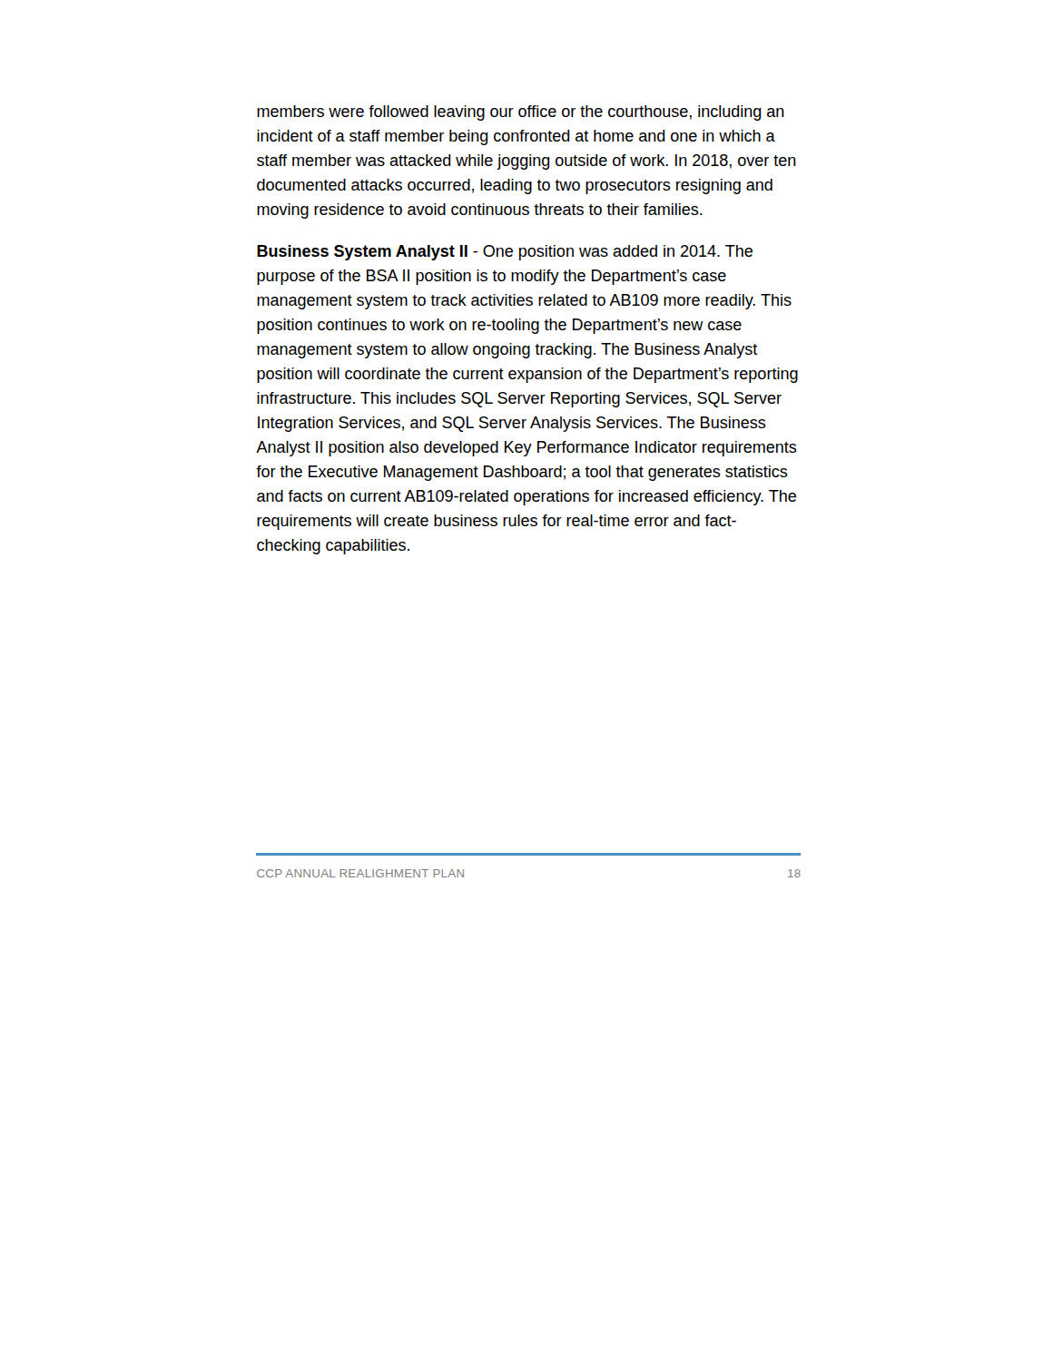members were followed leaving our office or the courthouse, including an incident of a staff member being confronted at home and one in which a staff member was attacked while jogging outside of work. In 2018, over ten documented attacks occurred, leading to two prosecutors resigning and moving residence to avoid continuous threats to their families.
Business System Analyst II - One position was added in 2014. The purpose of the BSA II position is to modify the Department’s case management system to track activities related to AB109 more readily. This position continues to work on re-tooling the Department’s new case management system to allow ongoing tracking. The Business Analyst position will coordinate the current expansion of the Department’s reporting infrastructure. This includes SQL Server Reporting Services, SQL Server Integration Services, and SQL Server Analysis Services. The Business Analyst II position also developed Key Performance Indicator requirements for the Executive Management Dashboard; a tool that generates statistics and facts on current AB109-related operations for increased efficiency. The requirements will create business rules for real-time error and fact-checking capabilities.
CCP Annual Realighment Plan 18